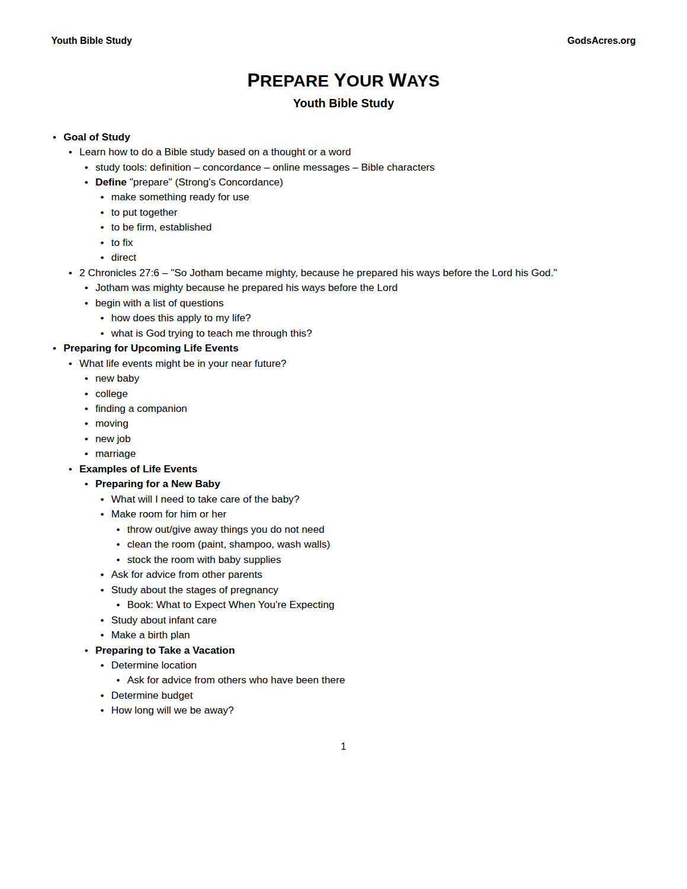Youth Bible Study GodsAcres.org
PREPARE YOUR WAYS
Youth Bible Study
Goal of Study
Learn how to do a Bible study based on a thought or a word
study tools: definition – concordance – online messages – Bible characters
Define "prepare" (Strong's Concordance)
make something ready for use
to put together
to be firm, established
to fix
direct
2 Chronicles 27:6 – "So Jotham became mighty, because he prepared his ways before the Lord his God."
Jotham was mighty because he prepared his ways before the Lord
begin with a list of questions
how does this apply to my life?
what is God trying to teach me through this?
Preparing for Upcoming Life Events
What life events might be in your near future?
new baby
college
finding a companion
moving
new job
marriage
Examples of Life Events
Preparing for a New Baby
What will I need to take care of the baby?
Make room for him or her
throw out/give away things you do not need
clean the room (paint, shampoo, wash walls)
stock the room with baby supplies
Ask for advice from other parents
Study about the stages of pregnancy
Book: What to Expect When You're Expecting
Study about infant care
Make a birth plan
Preparing to Take a Vacation
Determine location
Ask for advice from others who have been there
Determine budget
How long will we be away?
1